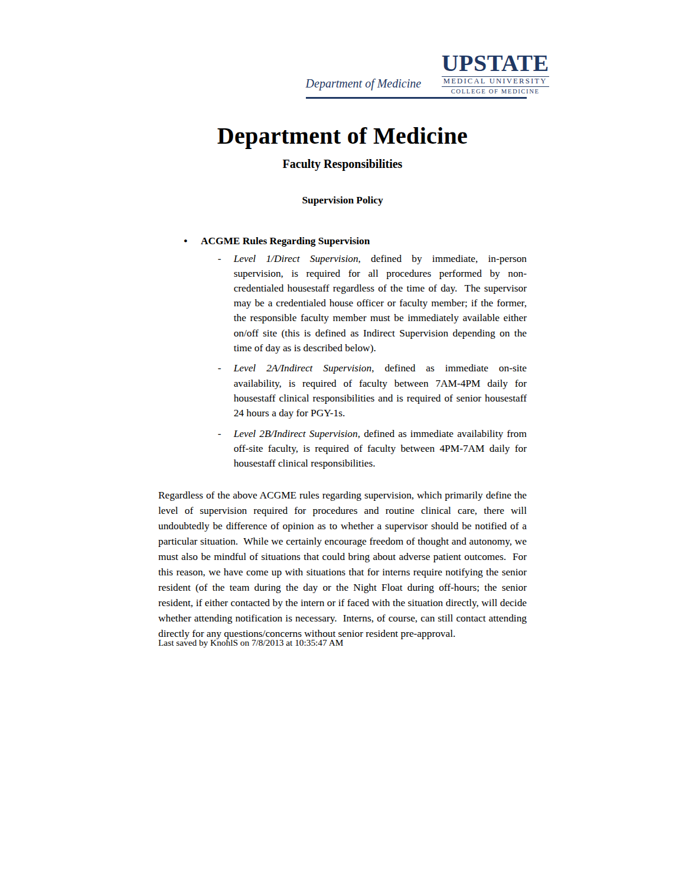Department of Medicine
UPSTATE MEDICAL UNIVERSITY COLLEGE OF MEDICINE
Department of Medicine
Faculty Responsibilities
Supervision Policy
ACGME Rules Regarding Supervision
Level 1/Direct Supervision, defined by immediate, in-person supervision, is required for all procedures performed by non-credentialed housestaff regardless of the time of day. The supervisor may be a credentialed house officer or faculty member; if the former, the responsible faculty member must be immediately available either on/off site (this is defined as Indirect Supervision depending on the time of day as is described below).
Level 2A/Indirect Supervision, defined as immediate on-site availability, is required of faculty between 7AM-4PM daily for housestaff clinical responsibilities and is required of senior housestaff 24 hours a day for PGY-1s.
Level 2B/Indirect Supervision, defined as immediate availability from off-site faculty, is required of faculty between 4PM-7AM daily for housestaff clinical responsibilities.
Regardless of the above ACGME rules regarding supervision, which primarily define the level of supervision required for procedures and routine clinical care, there will undoubtedly be difference of opinion as to whether a supervisor should be notified of a particular situation. While we certainly encourage freedom of thought and autonomy, we must also be mindful of situations that could bring about adverse patient outcomes. For this reason, we have come up with situations that for interns require notifying the senior resident (of the team during the day or the Night Float during off-hours; the senior resident, if either contacted by the intern or if faced with the situation directly, will decide whether attending notification is necessary. Interns, of course, can still contact attending directly for any questions/concerns without senior resident pre-approval.
Last saved by KnohlS on 7/8/2013 at 10:35:47 AM